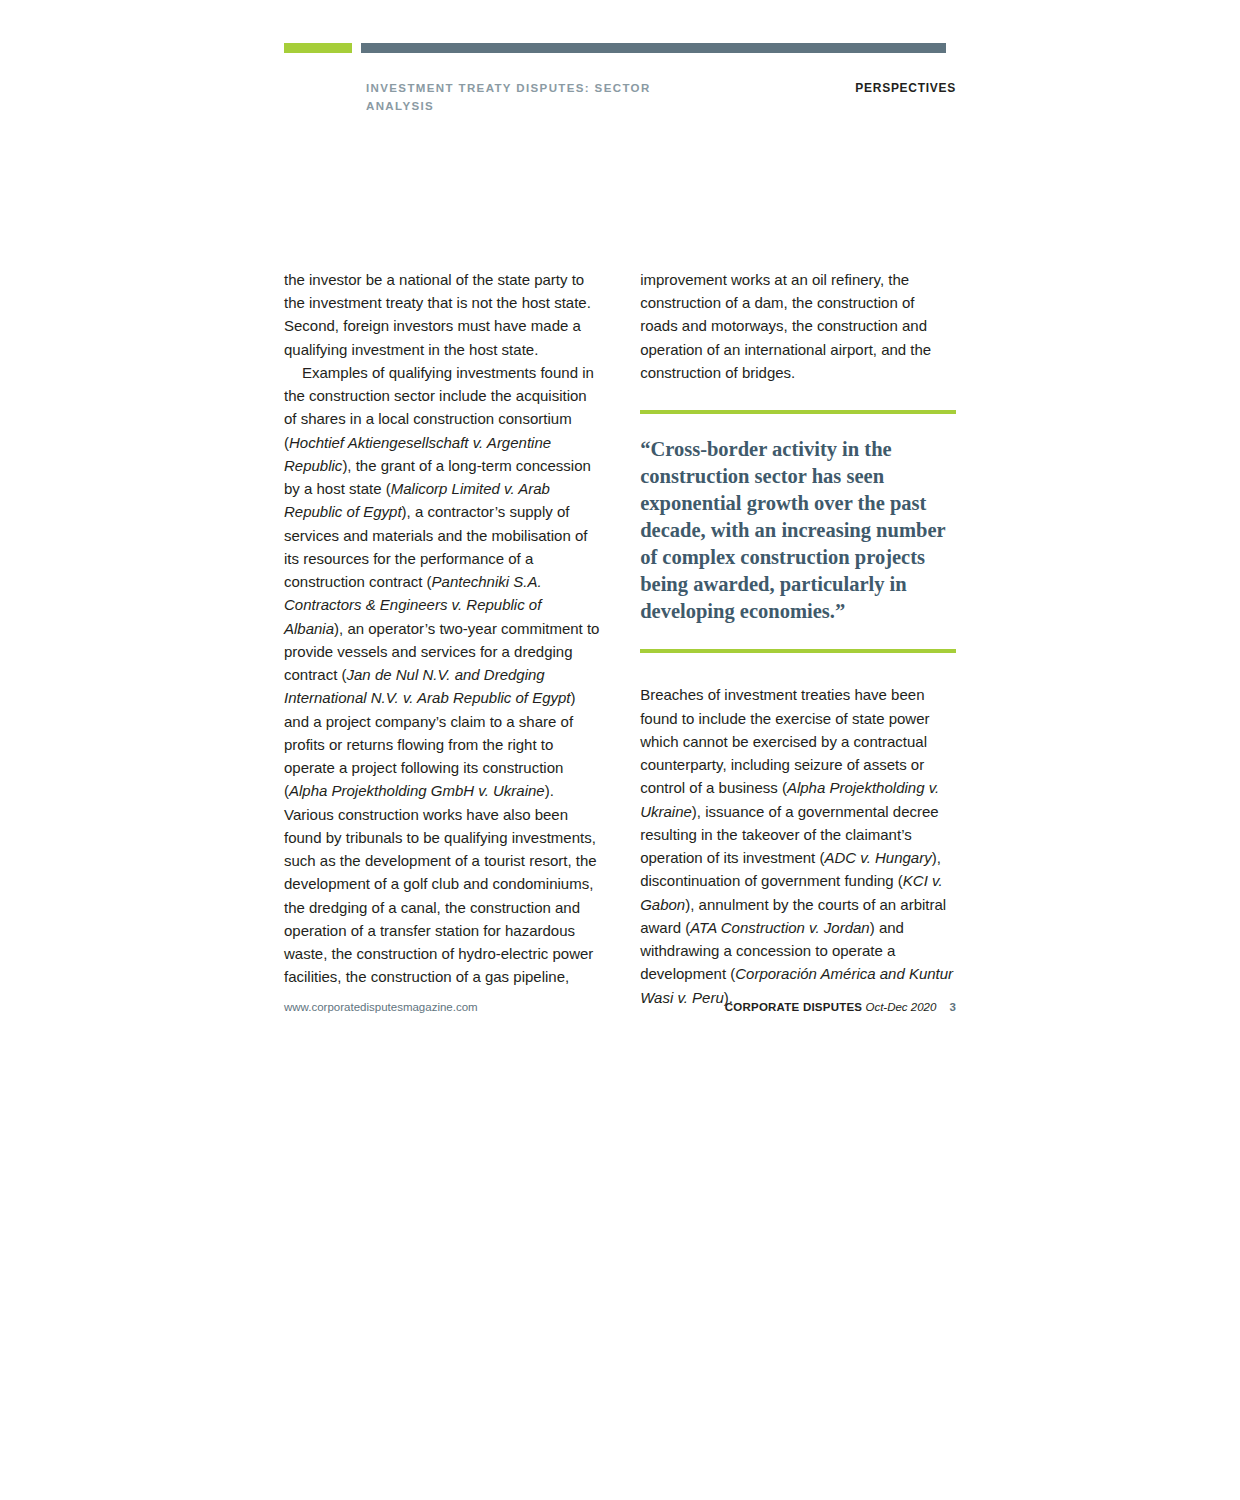Investment treaty disputes: sector analysis PERSPECTIVES
the investor be a national of the state party to the investment treaty that is not the host state. Second, foreign investors must have made a qualifying investment in the host state.
Examples of qualifying investments found in the construction sector include the acquisition of shares in a local construction consortium (Hochtief Aktiengesellschaft v. Argentine Republic), the grant of a long-term concession by a host state (Malicorp Limited v. Arab Republic of Egypt), a contractor’s supply of services and materials and the mobilisation of its resources for the performance of a construction contract (Pantechniki S.A. Contractors & Engineers v. Republic of Albania), an operator’s two-year commitment to provide vessels and services for a dredging contract (Jan de Nul N.V. and Dredging International N.V. v. Arab Republic of Egypt) and a project company’s claim to a share of profits or returns flowing from the right to operate a project following its construction (Alpha Projektholding GmbH v. Ukraine). Various construction works have also been found by tribunals to be qualifying investments, such as the development of a tourist resort, the development of a golf club and condominiums, the dredging of a canal, the construction and operation of a transfer station for hazardous waste, the construction of hydro-electric power facilities, the construction of a gas pipeline, improvement works at an oil refinery, the construction of a dam, the construction of roads and motorways, the construction and operation of an international airport, and the construction of bridges.
“Cross-border activity in the construction sector has seen exponential growth over the past decade, with an increasing number of complex construction projects being awarded, particularly in developing economies.”
Breaches of investment treaties have been found to include the exercise of state power which cannot be exercised by a contractual counterparty, including seizure of assets or control of a business (Alpha Projektholding v. Ukraine), issuance of a governmental decree resulting in the takeover of the claimant’s operation of its investment (ADC v. Hungary), discontinuation of government funding (KCI v. Gabon), annulment by the courts of an arbitral award (ATA Construction v. Jordan) and withdrawing a concession to operate a development (Corporación América and Kuntur Wasi v. Peru).
www.corporatedisputesmagazine.com CORPORATE DISPUTES Oct-Dec 2020 3